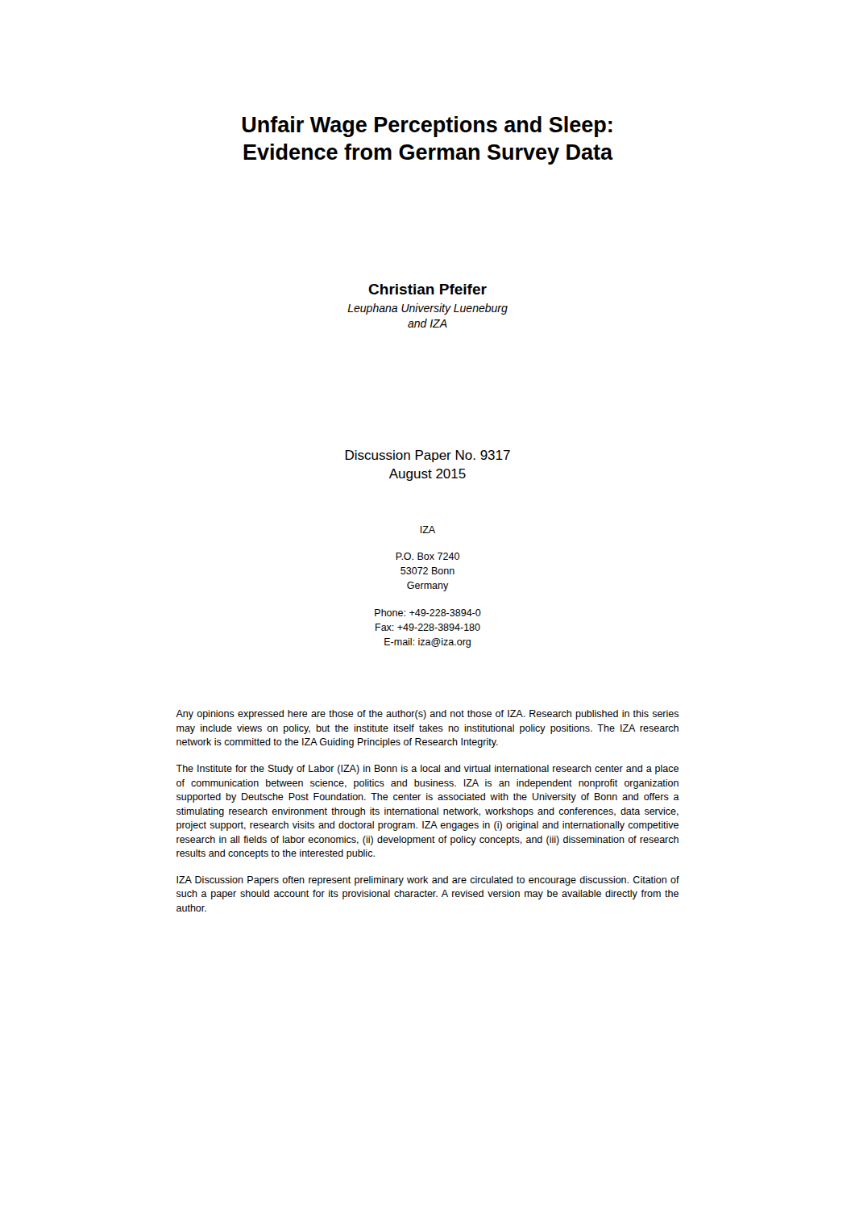Unfair Wage Perceptions and Sleep:
Evidence from German Survey Data
Christian Pfeifer
Leuphana University Lueneburg
and IZA
Discussion Paper No. 9317
August 2015
IZA
P.O. Box 7240
53072 Bonn
Germany
Phone: +49-228-3894-0
Fax: +49-228-3894-180
E-mail: iza@iza.org
Any opinions expressed here are those of the author(s) and not those of IZA. Research published in this series may include views on policy, but the institute itself takes no institutional policy positions. The IZA research network is committed to the IZA Guiding Principles of Research Integrity.
The Institute for the Study of Labor (IZA) in Bonn is a local and virtual international research center and a place of communication between science, politics and business. IZA is an independent nonprofit organization supported by Deutsche Post Foundation. The center is associated with the University of Bonn and offers a stimulating research environment through its international network, workshops and conferences, data service, project support, research visits and doctoral program. IZA engages in (i) original and internationally competitive research in all fields of labor economics, (ii) development of policy concepts, and (iii) dissemination of research results and concepts to the interested public.
IZA Discussion Papers often represent preliminary work and are circulated to encourage discussion. Citation of such a paper should account for its provisional character. A revised version may be available directly from the author.